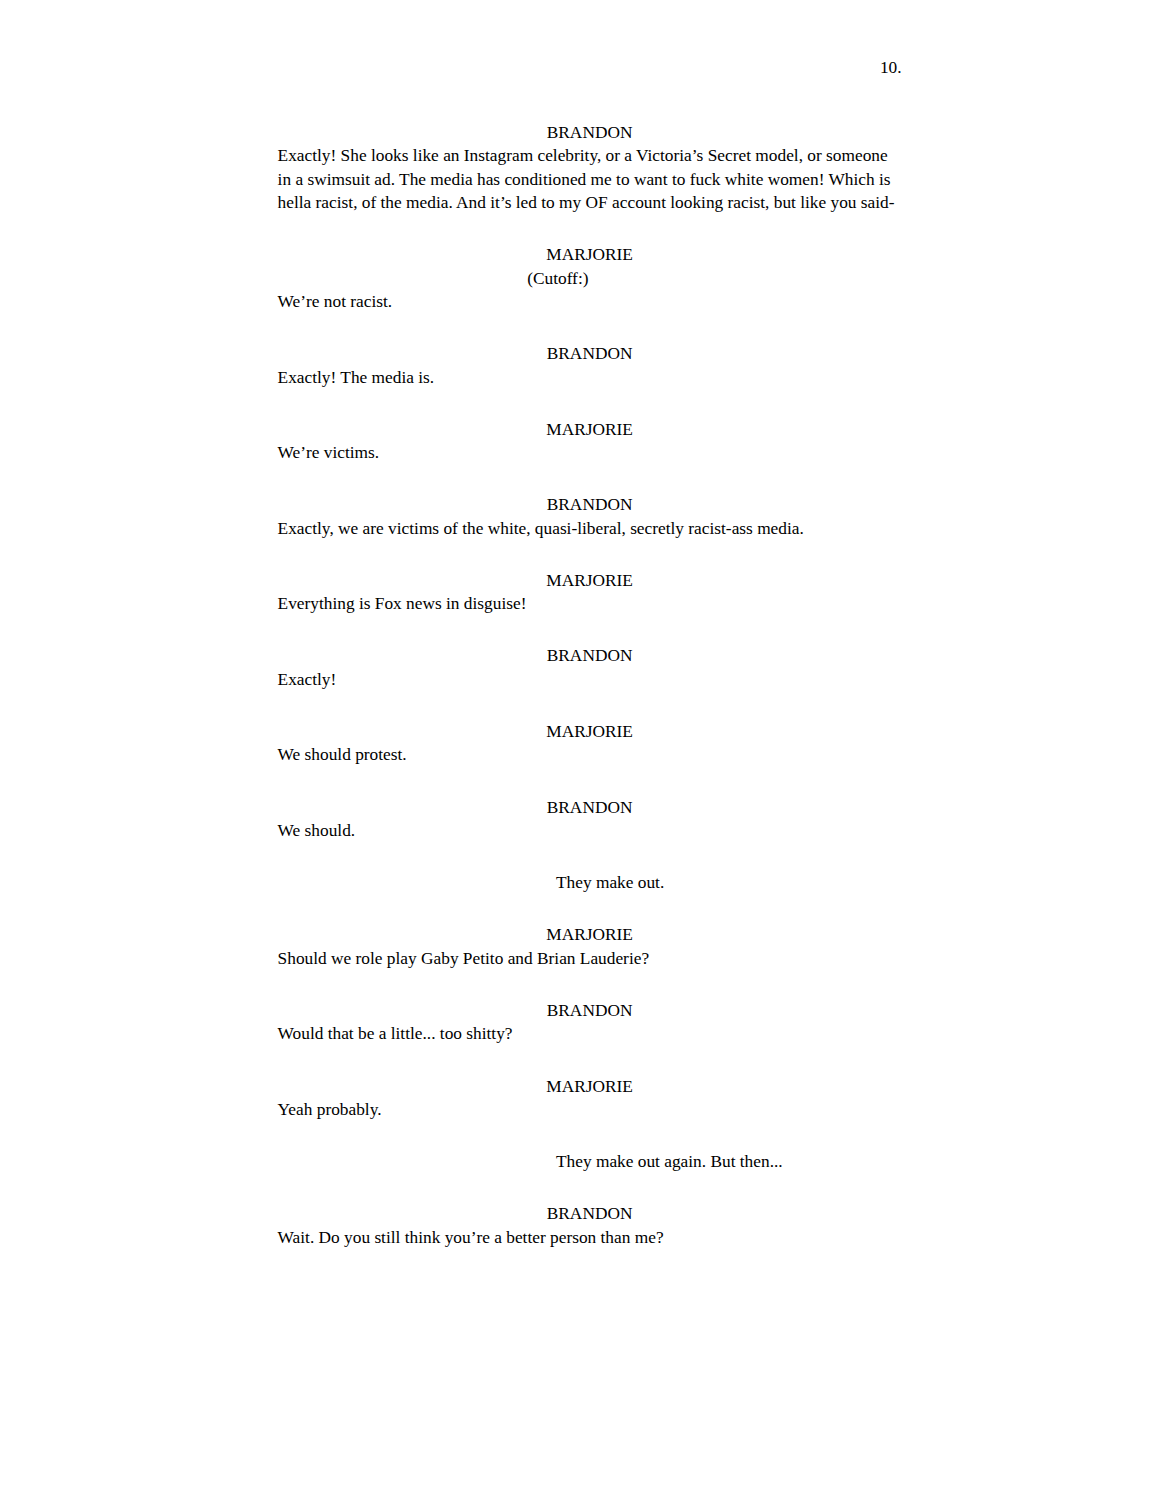10.
BRANDON
Exactly! She looks like an Instagram celebrity, or a Victoria’s Secret model, or someone in a swimsuit ad. The media has conditioned me to want to fuck white women! Which is hella racist, of the media. And it’s led to my OF account looking racist, but like you said-
MARJORIE
(Cutoff:)
We’re not racist.
BRANDON
Exactly! The media is.
MARJORIE
We’re victims.
BRANDON
Exactly, we are victims of the white, quasi-liberal, secretly racist-ass media.
MARJORIE
Everything is Fox news in disguise!
BRANDON
Exactly!
MARJORIE
We should protest.
BRANDON
We should.
They make out.
MARJORIE
Should we role play Gaby Petito and Brian Lauderie?
BRANDON
Would that be a little... too shitty?
MARJORIE
Yeah probably.
They make out again. But then...
BRANDON
Wait. Do you still think you’re a better person than me?